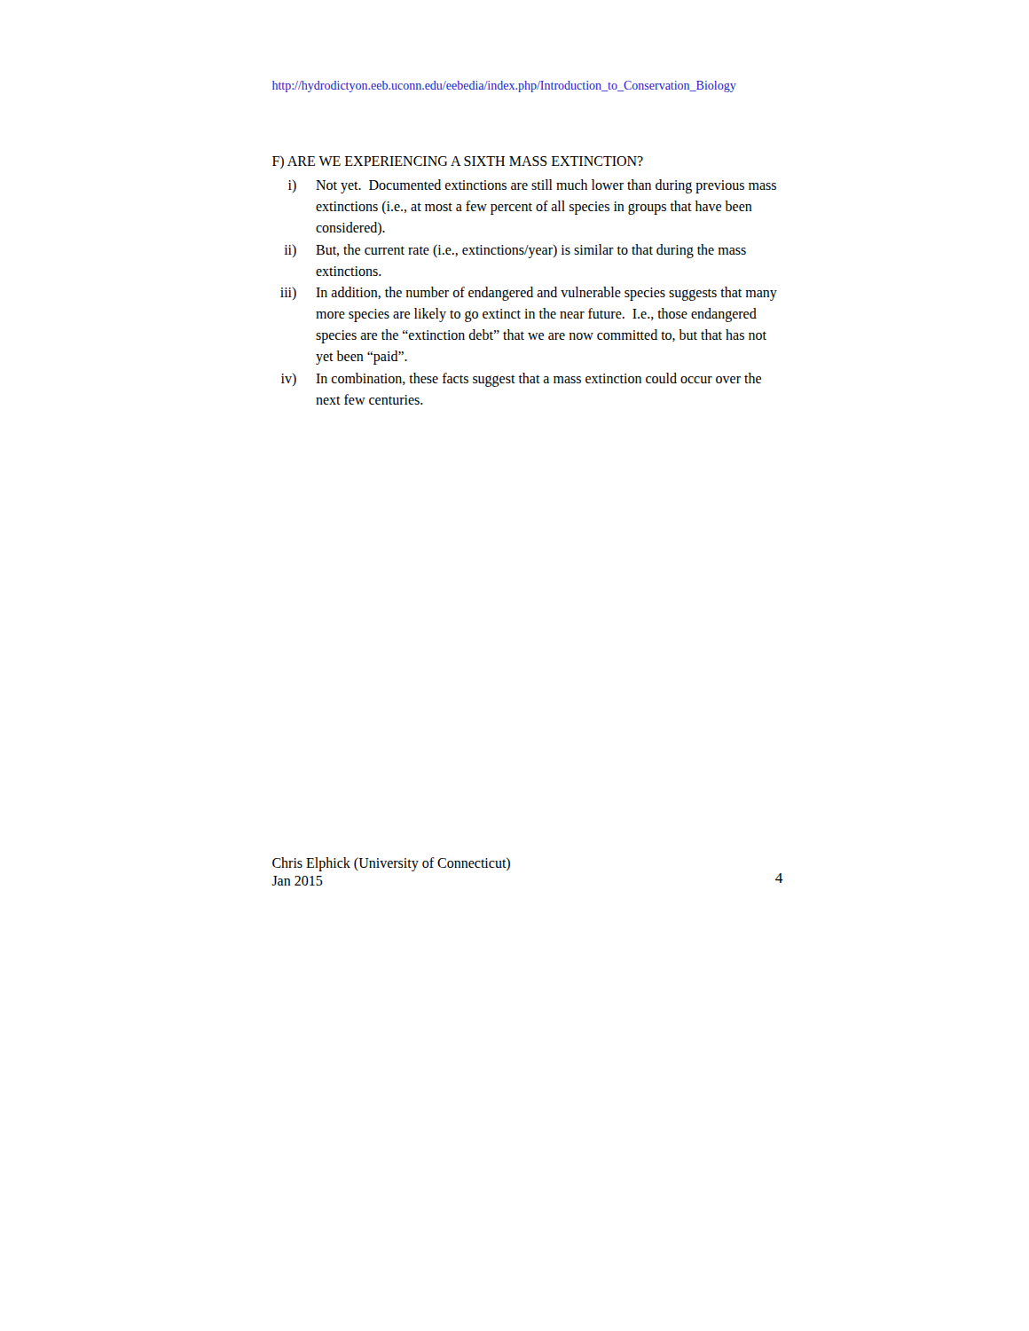http://hydrodictyon.eeb.uconn.edu/eebedia/index.php/Introduction_to_Conservation_Biology
F) ARE WE EXPERIENCING A SIXTH MASS EXTINCTION?
i) Not yet. Documented extinctions are still much lower than during previous mass extinctions (i.e., at most a few percent of all species in groups that have been considered).
ii) But, the current rate (i.e., extinctions/year) is similar to that during the mass extinctions.
iii) In addition, the number of endangered and vulnerable species suggests that many more species are likely to go extinct in the near future. I.e., those endangered species are the “extinction debt” that we are now committed to, but that has not yet been “paid”.
iv) In combination, these facts suggest that a mass extinction could occur over the next few centuries.
Chris Elphick (University of Connecticut)
Jan 2015
4